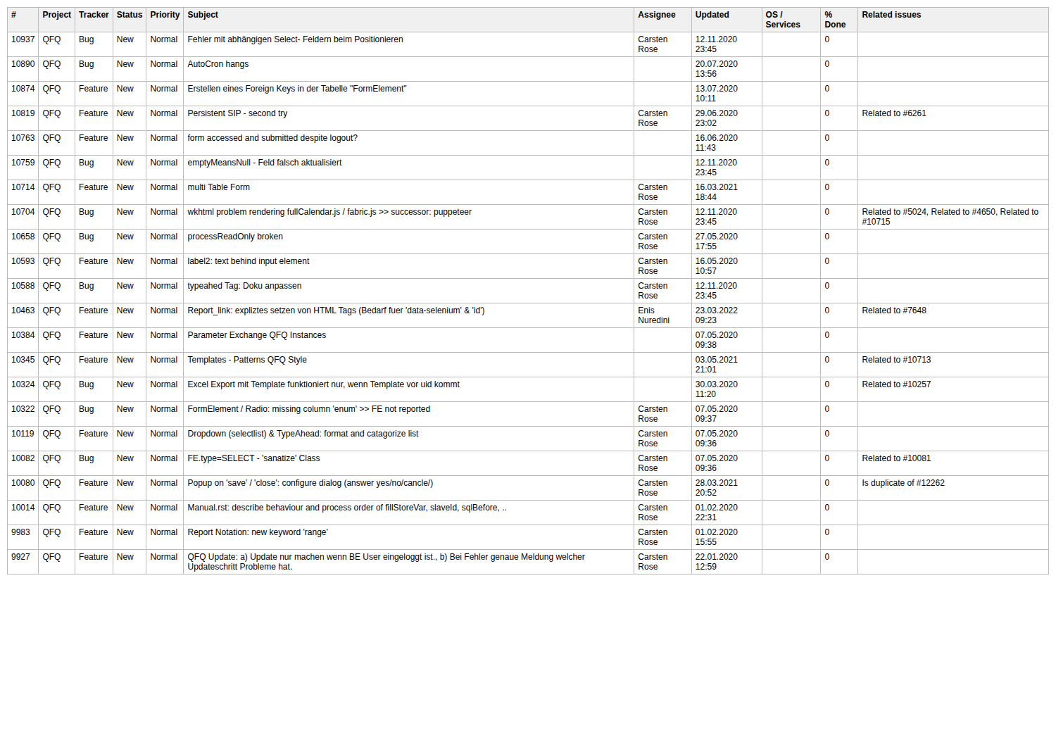| # | Project | Tracker | Status | Priority | Subject | Assignee | Updated | OS / Services | % Done | Related issues |
| --- | --- | --- | --- | --- | --- | --- | --- | --- | --- | --- |
| 10937 | QFQ | Bug | New | Normal | Fehler mit abhängigen Select- Feldern beim Positionieren | Carsten Rose | 12.11.2020 23:45 | | 0 | |
| 10890 | QFQ | Bug | New | Normal | AutoCron hangs | | 20.07.2020 13:56 | | 0 | |
| 10874 | QFQ | Feature | New | Normal | Erstellen eines Foreign Keys in der Tabelle "FormElement" | | 13.07.2020 10:11 | | 0 | |
| 10819 | QFQ | Feature | New | Normal | Persistent SIP - second try | Carsten Rose | 29.06.2020 23:02 | | 0 | Related to #6261 |
| 10763 | QFQ | Feature | New | Normal | form accessed and submitted despite logout? | | 16.06.2020 11:43 | | 0 | |
| 10759 | QFQ | Bug | New | Normal | emptyMeansNull - Feld falsch aktualisiert | | 12.11.2020 23:45 | | 0 | |
| 10714 | QFQ | Feature | New | Normal | multi Table Form | Carsten Rose | 16.03.2021 18:44 | | 0 | |
| 10704 | QFQ | Bug | New | Normal | wkhtml problem rendering fullCalendar.js / fabric.js >> successor: puppeteer | Carsten Rose | 12.11.2020 23:45 | | 0 | Related to #5024, Related to #4650, Related to #10715 |
| 10658 | QFQ | Bug | New | Normal | processReadOnly broken | Carsten Rose | 27.05.2020 17:55 | | 0 | |
| 10593 | QFQ | Feature | New | Normal | label2: text behind input element | Carsten Rose | 16.05.2020 10:57 | | 0 | |
| 10588 | QFQ | Bug | New | Normal | typeahed Tag: Doku anpassen | Carsten Rose | 12.11.2020 23:45 | | 0 | |
| 10463 | QFQ | Feature | New | Normal | Report_link: expliztes setzen von HTML Tags (Bedarf fuer 'data-selenium' & 'id') | Enis Nuredini | 23.03.2022 09:23 | | 0 | Related to #7648 |
| 10384 | QFQ | Feature | New | Normal | Parameter Exchange QFQ Instances | | 07.05.2020 09:38 | | 0 | |
| 10345 | QFQ | Feature | New | Normal | Templates - Patterns QFQ Style | | 03.05.2021 21:01 | | 0 | Related to #10713 |
| 10324 | QFQ | Bug | New | Normal | Excel Export mit Template funktioniert nur, wenn Template vor uid kommt | | 30.03.2020 11:20 | | 0 | Related to #10257 |
| 10322 | QFQ | Bug | New | Normal | FormElement / Radio: missing column 'enum' >> FE not reported | Carsten Rose | 07.05.2020 09:37 | | 0 | |
| 10119 | QFQ | Feature | New | Normal | Dropdown (selectlist) & TypeAhead: format and catagorize list | Carsten Rose | 07.05.2020 09:36 | | 0 | |
| 10082 | QFQ | Bug | New | Normal | FE.type=SELECT - 'sanatize' Class | Carsten Rose | 07.05.2020 09:36 | | 0 | Related to #10081 |
| 10080 | QFQ | Feature | New | Normal | Popup on 'save' / 'close': configure dialog (answer yes/no/cancle/) | Carsten Rose | 28.03.2021 20:52 | | 0 | Is duplicate of #12262 |
| 10014 | QFQ | Feature | New | Normal | Manual.rst: describe behaviour and process order of fillStoreVar, slaveId, sqlBefore, .. | Carsten Rose | 01.02.2020 22:31 | | 0 | |
| 9983 | QFQ | Feature | New | Normal | Report Notation: new keyword 'range' | Carsten Rose | 01.02.2020 15:55 | | 0 | |
| 9927 | QFQ | Feature | New | Normal | QFQ Update: a) Update nur machen wenn BE User eingeloggt ist., b) Bei Fehler genaue Meldung welcher Updateschritt Probleme hat. | Carsten Rose | 22.01.2020 12:59 | | 0 | |